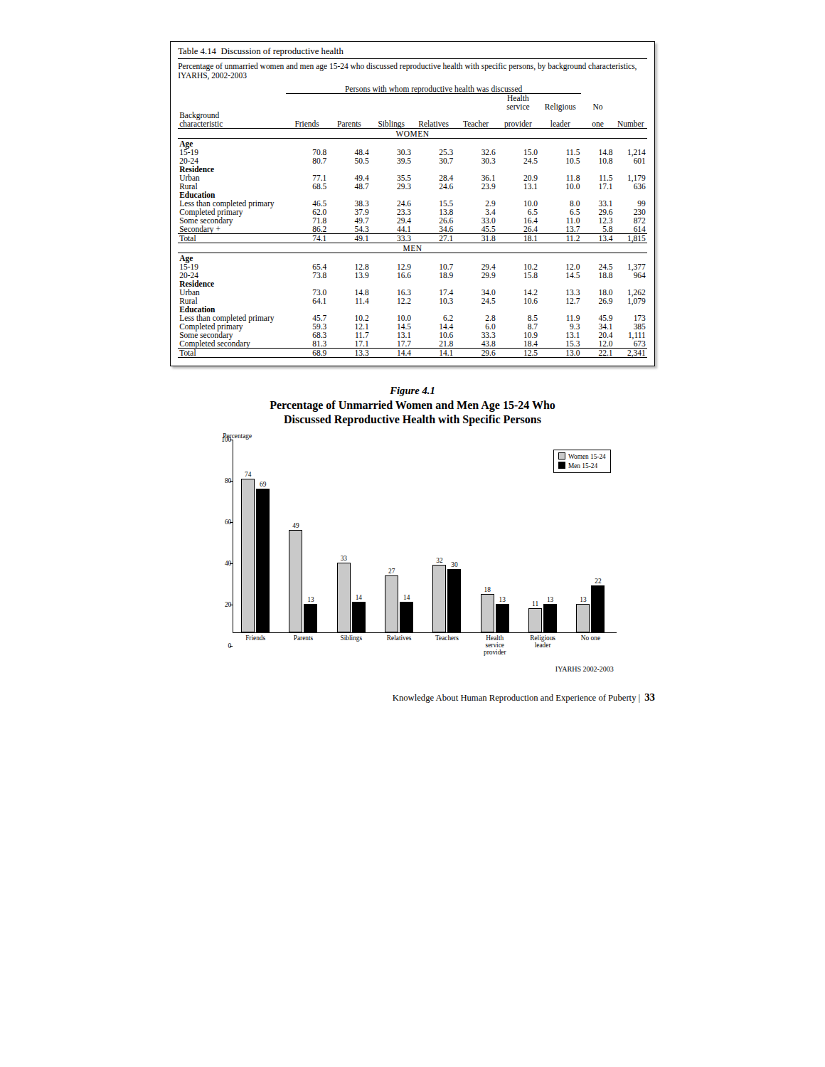Table 4.14 Discussion of reproductive health
Percentage of unmarried women and men age 15-24 who discussed reproductive health with specific persons, by background characteristics,
IYARHS, 2002-2003
| | Persons with whom reproductive health was discussed | | |
| | | | | | | Health service | Religious | No | |
| Background characteristic | Friends | Parents | Siblings | Relatives | Teacher | provider | leader | one | Number |
| WOMEN |
| Age |
| 15-19 | 70.8 | 48.4 | 30.3 | 25.3 | 32.6 | 15.0 | 11.5 | 14.8 | 1,214 |
| 20-24 | 80.7 | 50.5 | 39.5 | 30.7 | 30.3 | 24.5 | 10.5 | 10.8 | 601 |
| Residence |
| Urban | 77.1 | 49.4 | 35.5 | 28.4 | 36.1 | 20.9 | 11.8 | 11.5 | 1,179 |
| Rural | 68.5 | 48.7 | 29.3 | 24.6 | 23.9 | 13.1 | 10.0 | 17.1 | 636 |
| Education |
| Less than completed primary | 46.5 | 38.3 | 24.6 | 15.5 | 2.9 | 10.0 | 8.0 | 33.1 | 99 |
| Completed primary | 62.0 | 37.9 | 23.3 | 13.8 | 3.4 | 6.5 | 6.5 | 29.6 | 230 |
| Some secondary | 71.8 | 49.7 | 29.4 | 26.6 | 33.0 | 16.4 | 11.0 | 12.3 | 872 |
| Secondary + | 86.2 | 54.3 | 44.1 | 34.6 | 45.5 | 26.4 | 13.7 | 5.8 | 614 |
| Total | 74.1 | 49.1 | 33.3 | 27.1 | 31.8 | 18.1 | 11.2 | 13.4 | 1,815 |
| MEN |
| Age |
| 15-19 | 65.4 | 12.8 | 12.9 | 10.7 | 29.4 | 10.2 | 12.0 | 24.5 | 1,377 |
| 20-24 | 73.8 | 13.9 | 16.6 | 18.9 | 29.9 | 15.8 | 14.5 | 18.8 | 964 |
| Residence |
| Urban | 73.0 | 14.8 | 16.3 | 17.4 | 34.0 | 14.2 | 13.3 | 18.0 | 1,262 |
| Rural | 64.1 | 11.4 | 12.2 | 10.3 | 24.5 | 10.6 | 12.7 | 26.9 | 1,079 |
| Education |
| Less than completed primary | 45.7 | 10.2 | 10.0 | 6.2 | 2.8 | 8.5 | 11.9 | 45.9 | 173 |
| Completed primary | 59.3 | 12.1 | 14.5 | 14.4 | 6.0 | 8.7 | 9.3 | 34.1 | 385 |
| Some secondary | 68.3 | 11.7 | 13.1 | 10.6 | 33.3 | 10.9 | 13.1 | 20.4 | 1,111 |
| Completed secondary | 81.3 | 17.1 | 17.7 | 21.8 | 43.8 | 18.4 | 15.3 | 12.0 | 673 |
| Total | 68.9 | 13.3 | 14.4 | 14.1 | 29.6 | 12.5 | 13.0 | 22.1 | 2,341 |
Figure 4.1
Percentage of Unmarried Women and Men Age 15-24 Who
Discussed Reproductive Health with Specific Persons
Percentage
100
80
60
40
20
0
Women 15-24
Men 15-24
7469
4913
3314
2714
3230
1813
1113
1322
Friends
Parents
Siblings
Relatives
Teachers
Health
service
provider
Religious
leader
No one
IYARHS 2002-2003
Knowledge About Human Reproduction and Experience of Puberty |33